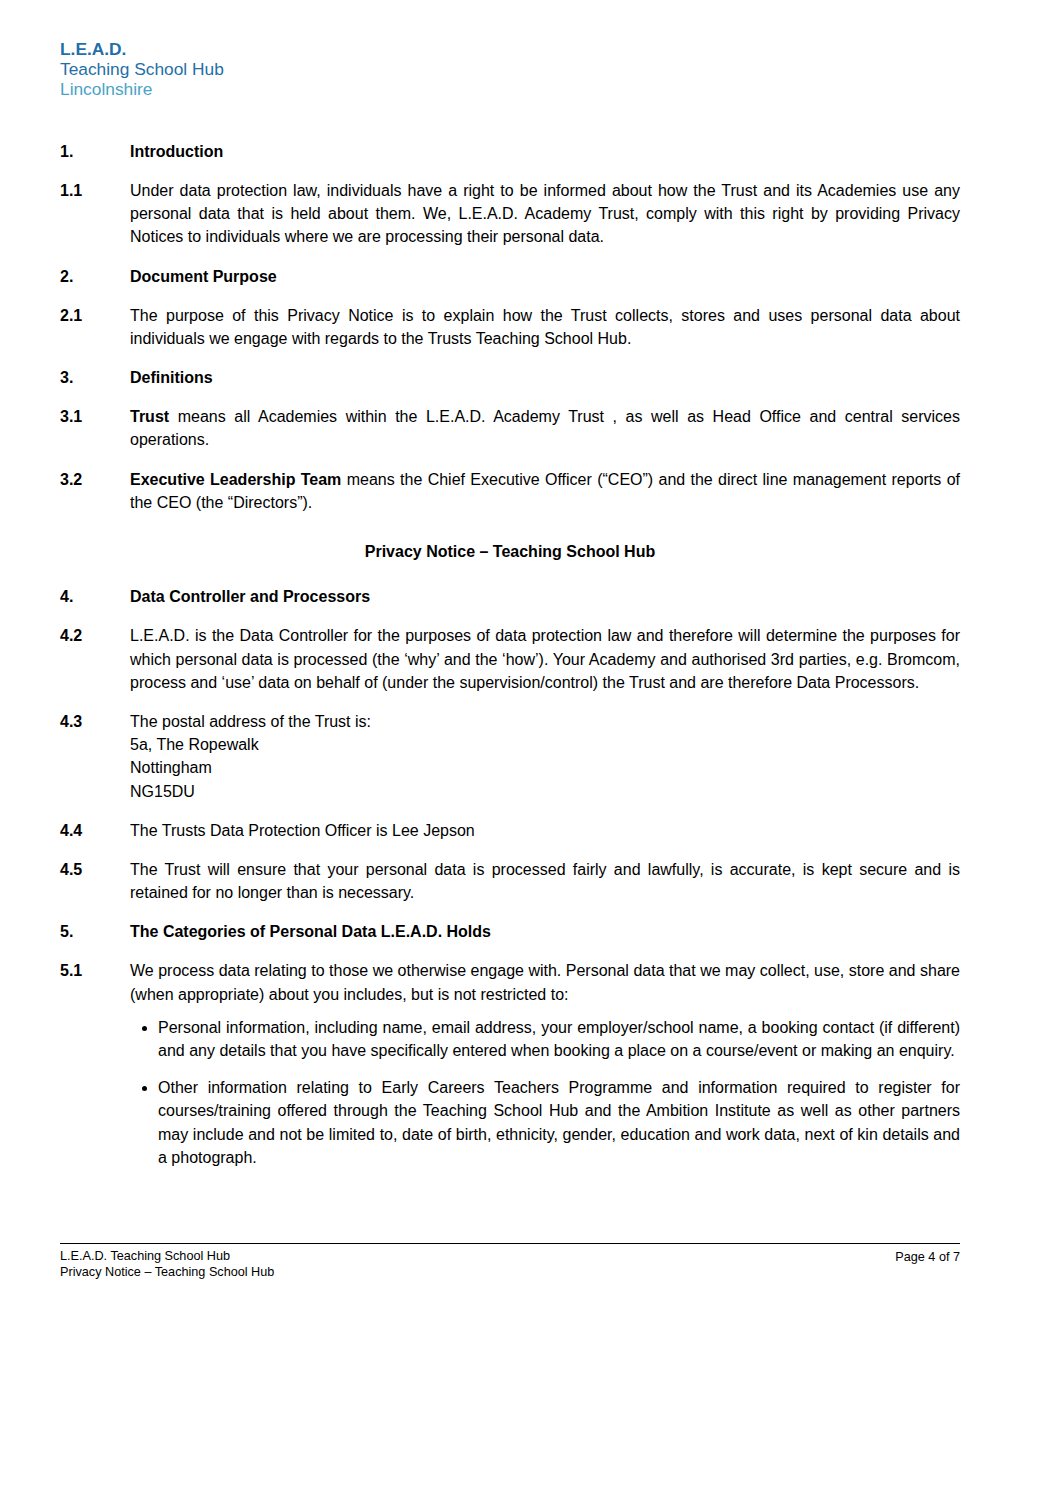L.E.A.D.
Teaching School Hub
Lincolnshire
1.
Introduction
1.1
Under data protection law, individuals have a right to be informed about how the Trust and its Academies use any personal data that is held about them. We, L.E.A.D. Academy Trust, comply with this right by providing Privacy Notices to individuals where we are processing their personal data.
2.
Document Purpose
2.1
The purpose of this Privacy Notice is to explain how the Trust collects, stores and uses personal data about individuals we engage with regards to the Trusts Teaching School Hub.
3.
Definitions
3.1
Trust means all Academies within the L.E.A.D. Academy Trust , as well as Head Office and central services operations.
3.2
Executive Leadership Team means the Chief Executive Officer (“CEO”) and the direct line management reports of the CEO (the “Directors”).
Privacy Notice – Teaching School Hub
4.
Data Controller and Processors
4.2
L.E.A.D. is the Data Controller for the purposes of data protection law and therefore will determine the purposes for which personal data is processed (the ‘why’ and the ‘how’). Your Academy and authorised 3rd parties, e.g. Bromcom, process and ‘use’ data on behalf of (under the supervision/control) the Trust and are therefore Data Processors.
4.3
The postal address of the Trust is:
5a, The Ropewalk
Nottingham
NG15DU
4.4
The Trusts Data Protection Officer is Lee Jepson
4.5
The Trust will ensure that your personal data is processed fairly and lawfully, is accurate, is kept secure and is retained for no longer than is necessary.
5.
The Categories of Personal Data L.E.A.D. Holds
5.1
We process data relating to those we otherwise engage with. Personal data that we may collect, use, store and share (when appropriate) about you includes, but is not restricted to:
Personal information, including name, email address, your employer/school name, a booking contact (if different) and any details that you have specifically entered when booking a place on a course/event or making an enquiry.
Other information relating to Early Careers Teachers Programme and information required to register for courses/training offered through the Teaching School Hub and the Ambition Institute as well as other partners may include and not be limited to, date of birth, ethnicity, gender, education and work data, next of kin details and a photograph.
L.E.A.D. Teaching School Hub
Privacy Notice – Teaching School Hub
Page 4 of 7